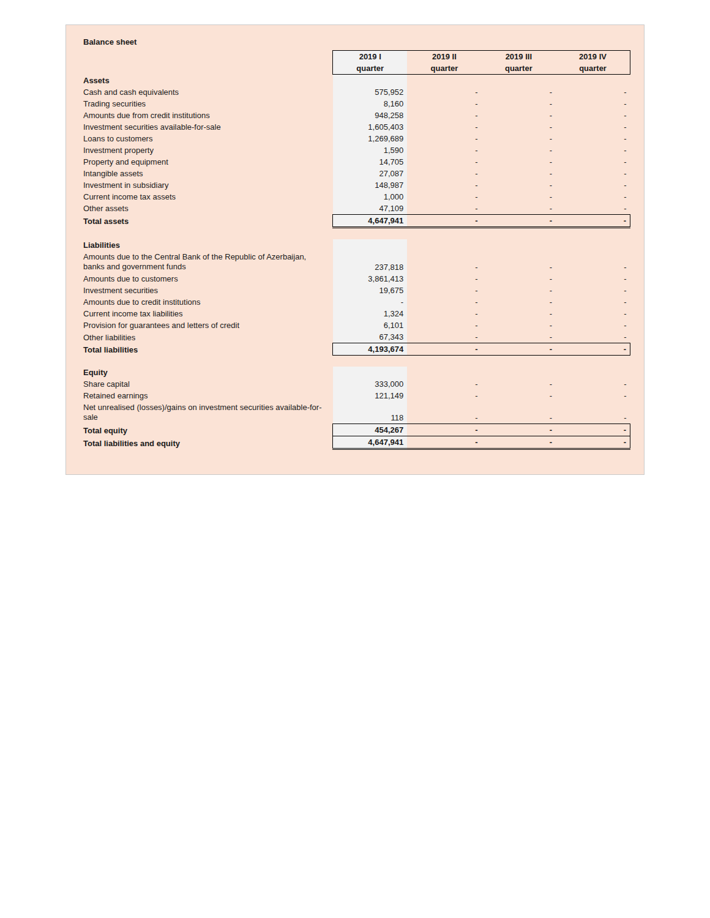| Balance sheet |
| | 2019 I | 2019 II | 2019 III | 2019 IV |
| | quarter | quarter | quarter | quarter |
| Assets | | | | |
| Cash and cash equivalents | 575,952 | - | - | - |
| Trading securities | 8,160 | - | - | - |
| Amounts due from credit institutions | 948,258 | - | - | - |
| Investment securities available-for-sale | 1,605,403 | - | - | - |
| Loans to customers | 1,269,689 | - | - | - |
| Investment property | 1,590 | - | - | - |
| Property and equipment | 14,705 | - | - | - |
| Intangible assets | 27,087 | - | - | - |
| Investment in subsidiary | 148,987 | - | - | - |
| Current income tax assets | 1,000 | - | - | - |
| Other assets | 47,109 | - | - | - |
| Total assets | 4,647,941 | - | - | - |
| Liabilities | | | | |
| Amounts due to the Central Bank of the Republic of Azerbaijan, banks and government funds | 237,818 | - | - | - |
| Amounts due to customers | 3,861,413 | - | - | - |
| Investment securities | 19,675 | - | - | - |
| Amounts due to credit institutions | - | - | - | - |
| Current income tax liabilities | 1,324 | - | - | - |
| Provision for guarantees and letters of credit | 6,101 | - | - | - |
| Other liabilities | 67,343 | - | - | - |
| Total liabilities | 4,193,674 | - | - | - |
| Equity | | | | |
| Share capital | 333,000 | - | - | - |
| Retained earnings | 121,149 | - | - | - |
| Net unrealised (losses)/gains on investment securities available-for-sale | 118 | - | - | - |
| Total equity | 454,267 | - | - | - |
| Total liabilities and equity | 4,647,941 | - | - | - |